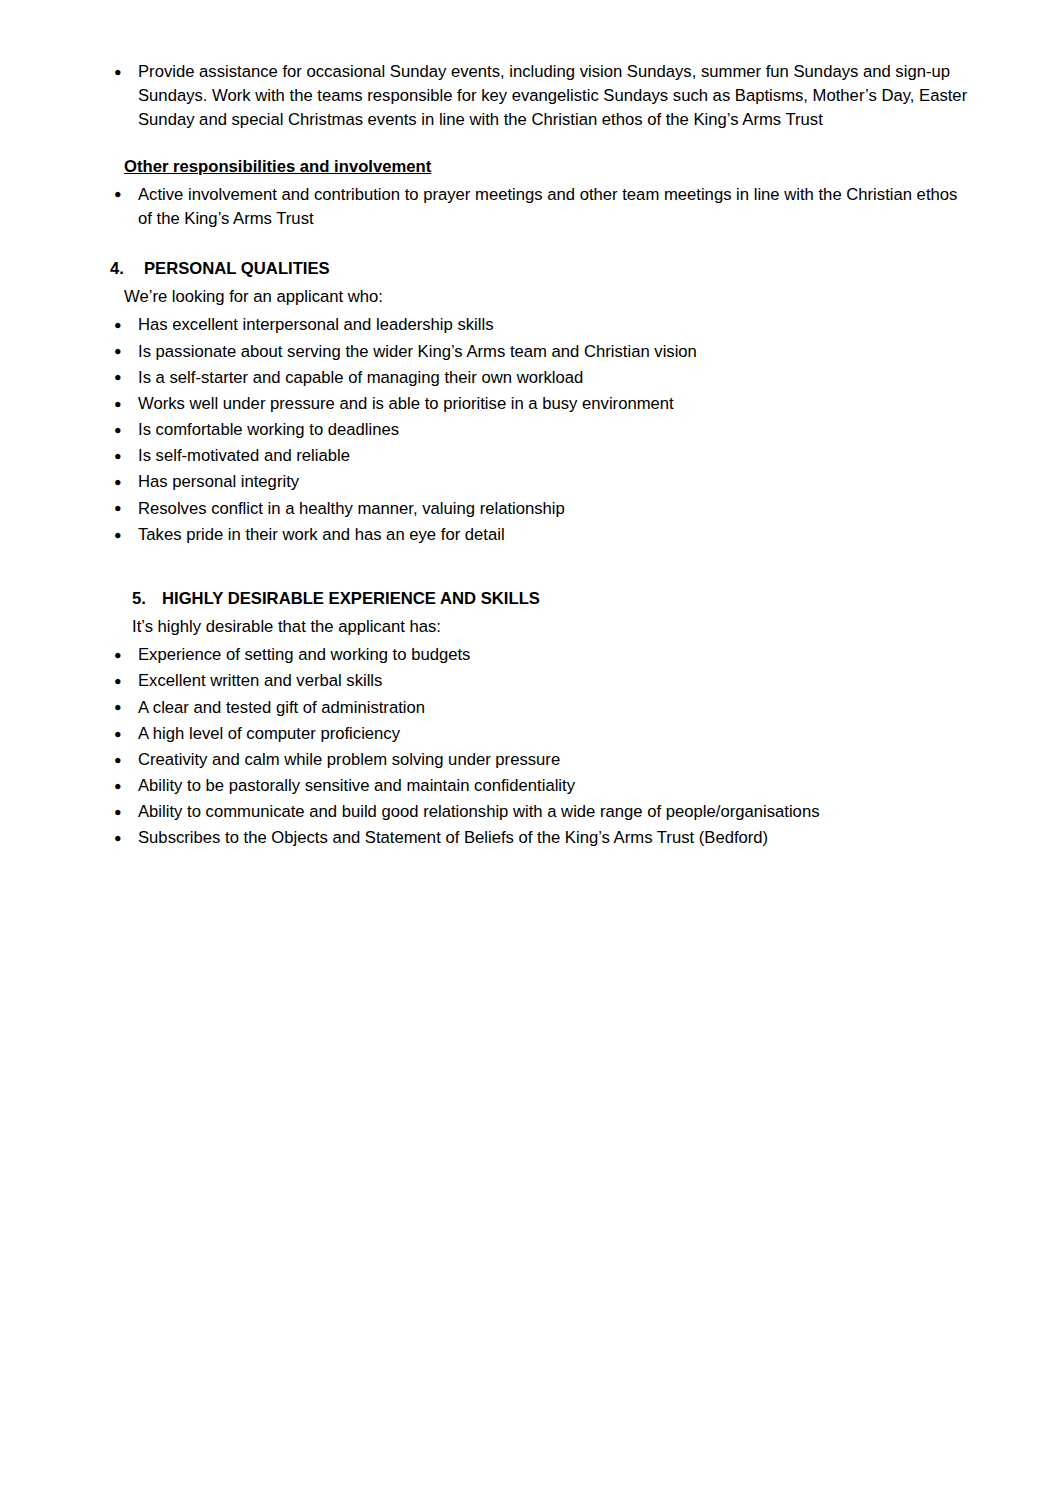Provide assistance for occasional Sunday events, including vision Sundays, summer fun Sundays and sign-up Sundays. Work with the teams responsible for key evangelistic Sundays such as Baptisms, Mother’s Day, Easter Sunday and special Christmas events in line with the Christian ethos of the King’s Arms Trust
Other responsibilities and involvement
Active involvement and contribution to prayer meetings and other team meetings in line with the Christian ethos of the King’s Arms Trust
4. PERSONAL QUALITIES
We’re looking for an applicant who:
Has excellent interpersonal and leadership skills
Is passionate about serving the wider King’s Arms team and Christian vision
Is a self-starter and capable of managing their own workload
Works well under pressure and is able to prioritise in a busy environment
Is comfortable working to deadlines
Is self-motivated and reliable
Has personal integrity
Resolves conflict in a healthy manner, valuing relationship
Takes pride in their work and has an eye for detail
5. HIGHLY DESIRABLE EXPERIENCE AND SKILLS
It’s highly desirable that the applicant has:
Experience of setting and working to budgets
Excellent written and verbal skills
A clear and tested gift of administration
A high level of computer proficiency
Creativity and calm while problem solving under pressure
Ability to be pastorally sensitive and maintain confidentiality
Ability to communicate and build good relationship with a wide range of people/organisations
Subscribes to the Objects and Statement of Beliefs of the King’s Arms Trust (Bedford)